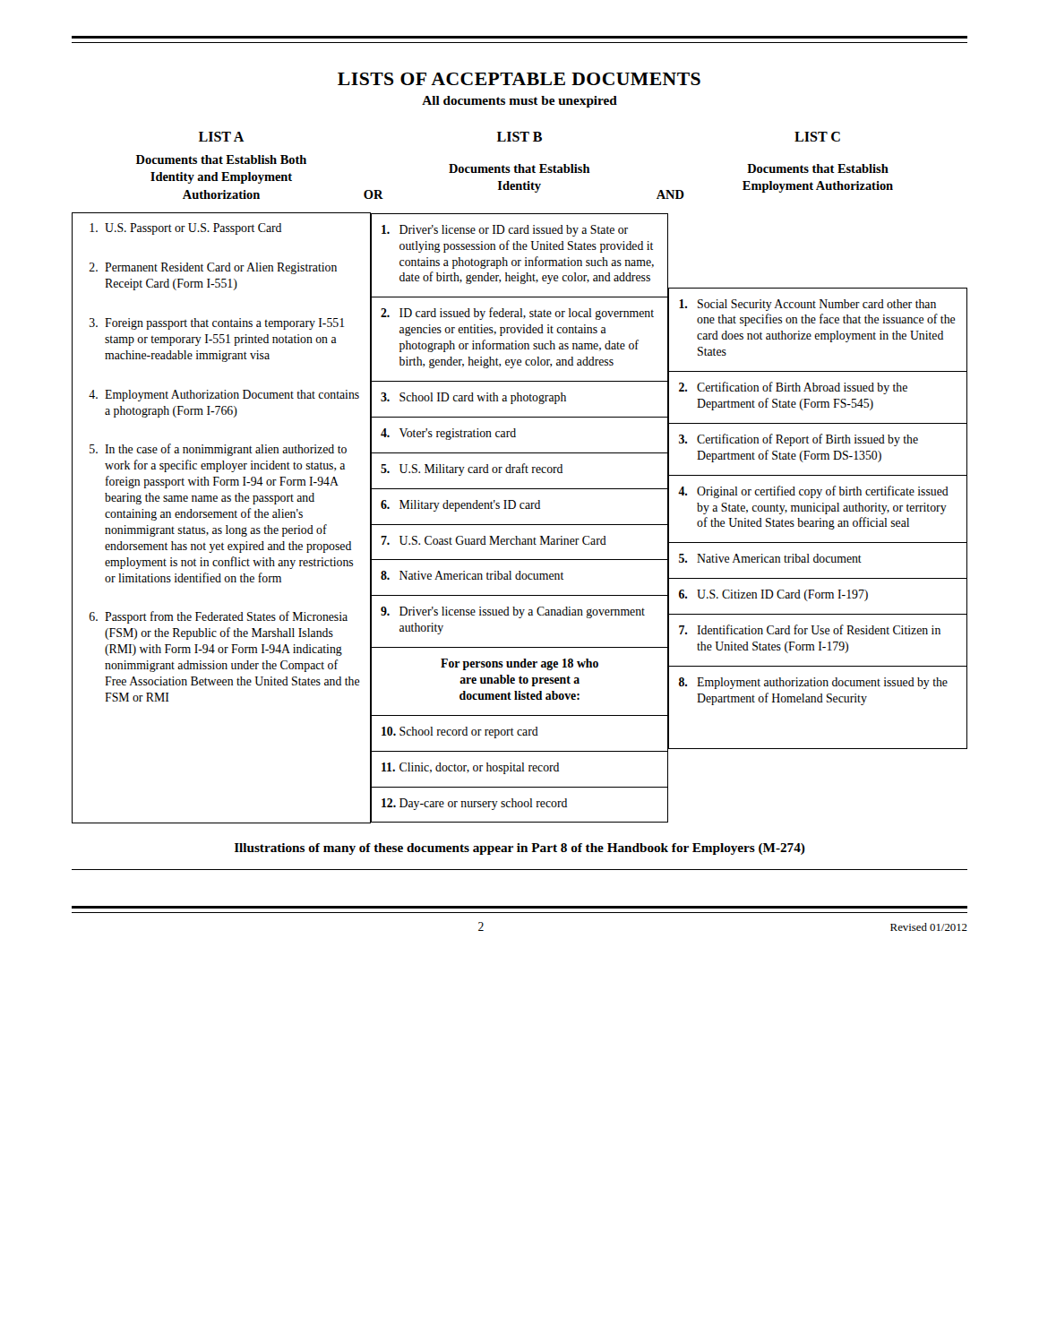LISTS OF ACCEPTABLE DOCUMENTS
All documents must be unexpired
| LIST A | LIST B | LIST C |
| Documents that Establish Both Identity and Employment Authorization OR | Documents that Establish Identity AND | Documents that Establish Employment Authorization |
| U.S. Passport or U.S. Passport Card Permanent Resident Card or Alien Registration Receipt Card (Form I-551) Foreign passport that contains a temporary I-551 stamp or temporary I-551 printed notation on a machine-readable immigrant visa Employment Authorization Document that contains a photograph (Form I-766) In the case of a nonimmigrant alien authorized to work for a specific employer incident to status, a foreign passport with Form I-94 or Form I-94A bearing the same name as the passport and containing an endorsement of the alien's nonimmigrant status, as long as the period of endorsement has not yet expired and the proposed employment is not in conflict with any restrictions or limitations identified on the form Passport from the Federated States of Micronesia (FSM) or the Republic of the Marshall Islands (RMI) with Form I-94 or Form I-94A indicating nonimmigrant admission under the Compact of Free Association Between the United States and the FSM or RMI | / 1. Driver's license or ID card issued by a State or outlying possession of the United States provided it contains a photograph or information such as name, date of birth, gender, height, eye color, and address / / 2. ID card issued by federal, state or local government agencies or entities, provided it contains a photograph or information such as name, date of birth, gender, height, eye color, and address / / 3. School ID card with a photograph / / 4. Voter's registration card / / 5. U.S. Military card or draft record / / 6. Military dependent's ID card / / 7. U.S. Coast Guard Merchant Mariner Card / / 8. Native American tribal document / / 9. Driver's license issued by a Canadian government authority / / For persons under age 18 who are unable to present a document listed above: / / 10. School record or report card / / 11. Clinic, doctor, or hospital record / / 12. Day-care or nursery school record / | / 1. Social Security Account Number card other than one that specifies on the face that the issuance of the card does not authorize employment in the United States / / 2. Certification of Birth Abroad issued by the Department of State (Form FS-545) / / 3. Certification of Report of Birth issued by the Department of State (Form DS-1350) / / 4. Original or certified copy of birth certificate issued by a State, county, municipal authority, or territory of the United States bearing an official seal / / 5. Native American tribal document / / 6. U.S. Citizen ID Card (Form I-197) / / 7. Identification Card for Use of Resident Citizen in the United States (Form I-179) / / 8. Employment authorization document issued by the Department of Homeland Security / |
Illustrations of many of these documents appear in Part 8 of the Handbook for Employers (M-274)
2 Revised 01/2012